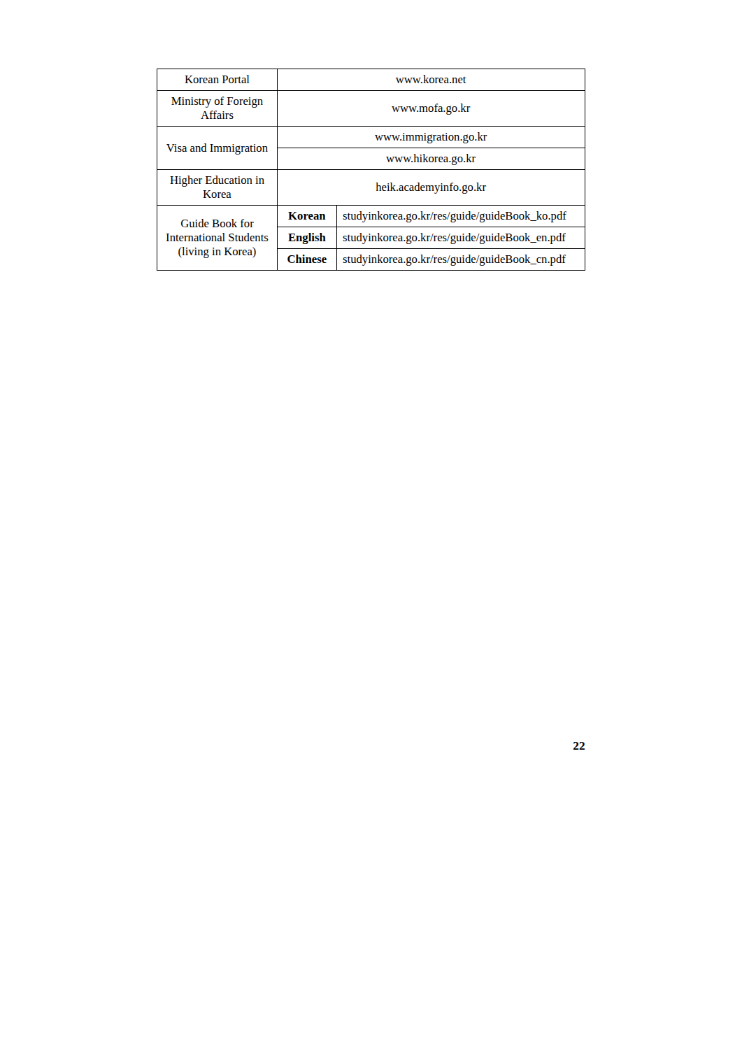| Korean Portal | www.korea.net |
| Ministry of Foreign Affairs | www.mofa.go.kr |
| Visa and Immigration | www.immigration.go.kr |
| www.hikorea.go.kr |
| Higher Education in Korea | heik.academyinfo.go.kr |
| Guide Book for International Students (living in Korea) | Korean | studyinkorea.go.kr/res/guide/guideBook_ko.pdf |
| English | studyinkorea.go.kr/res/guide/guideBook_en.pdf |
| Chinese | studyinkorea.go.kr/res/guide/guideBook_cn.pdf |
22